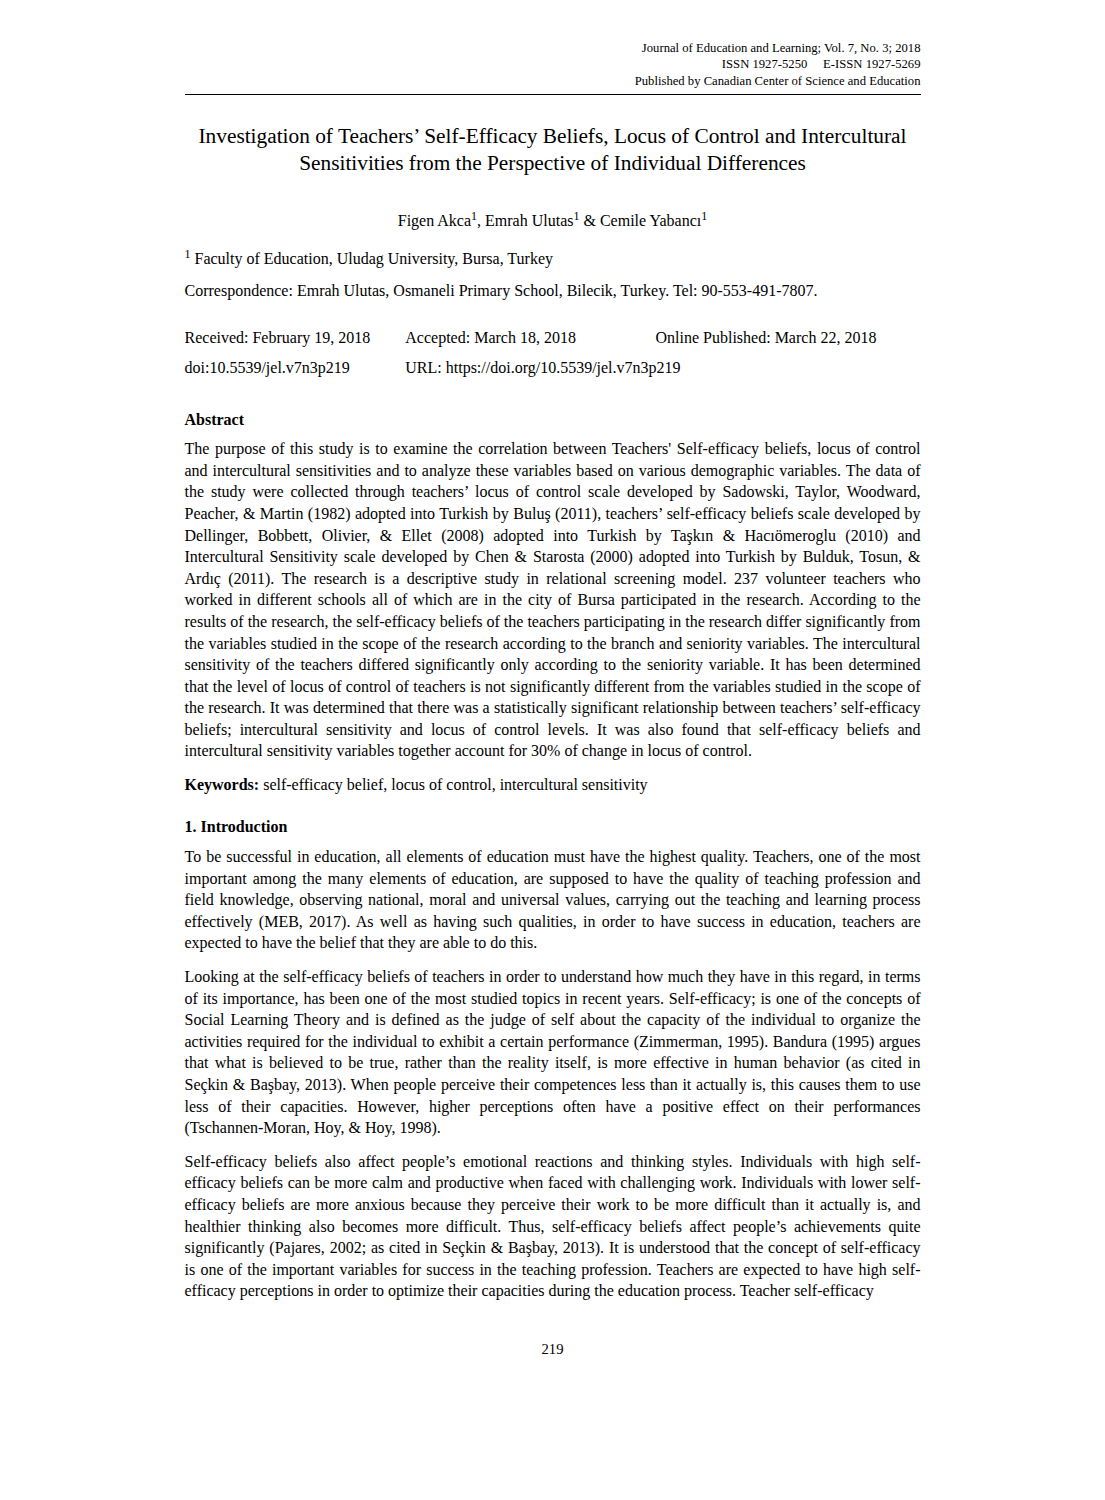Journal of Education and Learning; Vol. 7, No. 3; 2018
ISSN 1927-5250 E-ISSN 1927-5269
Published by Canadian Center of Science and Education
Investigation of Teachers’ Self-Efficacy Beliefs, Locus of Control and Intercultural Sensitivities from the Perspective of Individual Differences
Figen Akca1, Emrah Ulutas1 & Cemile Yabancı1
1 Faculty of Education, Uludag University, Bursa, Turkey
Correspondence: Emrah Ulutas, Osmaneli Primary School, Bilecik, Turkey. Tel: 90-553-491-7807.
| Received: February 19, 2018 | Accepted: March 18, 2018 | Online Published: March 22, 2018 |
| doi:10.5539/jel.v7n3p219 | URL: https://doi.org/10.5539/jel.v7n3p219 |
Abstract
The purpose of this study is to examine the correlation between Teachers' Self-efficacy beliefs, locus of control and intercultural sensitivities and to analyze these variables based on various demographic variables. The data of the study were collected through teachers’ locus of control scale developed by Sadowski, Taylor, Woodward, Peacher, & Martin (1982) adopted into Turkish by Buluş (2011), teachers’ self-efficacy beliefs scale developed by Dellinger, Bobbett, Olivier, & Ellet (2008) adopted into Turkish by Taşkın & Hacıömeroglu (2010) and Intercultural Sensitivity scale developed by Chen & Starosta (2000) adopted into Turkish by Bulduk, Tosun, & Ardıç (2011). The research is a descriptive study in relational screening model. 237 volunteer teachers who worked in different schools all of which are in the city of Bursa participated in the research. According to the results of the research, the self-efficacy beliefs of the teachers participating in the research differ significantly from the variables studied in the scope of the research according to the branch and seniority variables. The intercultural sensitivity of the teachers differed significantly only according to the seniority variable. It has been determined that the level of locus of control of teachers is not significantly different from the variables studied in the scope of the research. It was determined that there was a statistically significant relationship between teachers’ self-efficacy beliefs; intercultural sensitivity and locus of control levels. It was also found that self-efficacy beliefs and intercultural sensitivity variables together account for 30% of change in locus of control.
Keywords: self-efficacy belief, locus of control, intercultural sensitivity
1. Introduction
To be successful in education, all elements of education must have the highest quality. Teachers, one of the most important among the many elements of education, are supposed to have the quality of teaching profession and field knowledge, observing national, moral and universal values, carrying out the teaching and learning process effectively (MEB, 2017). As well as having such qualities, in order to have success in education, teachers are expected to have the belief that they are able to do this.
Looking at the self-efficacy beliefs of teachers in order to understand how much they have in this regard, in terms of its importance, has been one of the most studied topics in recent years. Self-efficacy; is one of the concepts of Social Learning Theory and is defined as the judge of self about the capacity of the individual to organize the activities required for the individual to exhibit a certain performance (Zimmerman, 1995). Bandura (1995) argues that what is believed to be true, rather than the reality itself, is more effective in human behavior (as cited in Seçkin & Başbay, 2013). When people perceive their competences less than it actually is, this causes them to use less of their capacities. However, higher perceptions often have a positive effect on their performances (Tschannen-Moran, Hoy, & Hoy, 1998).
Self-efficacy beliefs also affect people’s emotional reactions and thinking styles. Individuals with high self-efficacy beliefs can be more calm and productive when faced with challenging work. Individuals with lower self-efficacy beliefs are more anxious because they perceive their work to be more difficult than it actually is, and healthier thinking also becomes more difficult. Thus, self-efficacy beliefs affect people’s achievements quite significantly (Pajares, 2002; as cited in Seçkin & Başbay, 2013). It is understood that the concept of self-efficacy is one of the important variables for success in the teaching profession. Teachers are expected to have high self-efficacy perceptions in order to optimize their capacities during the education process. Teacher self-efficacy
219